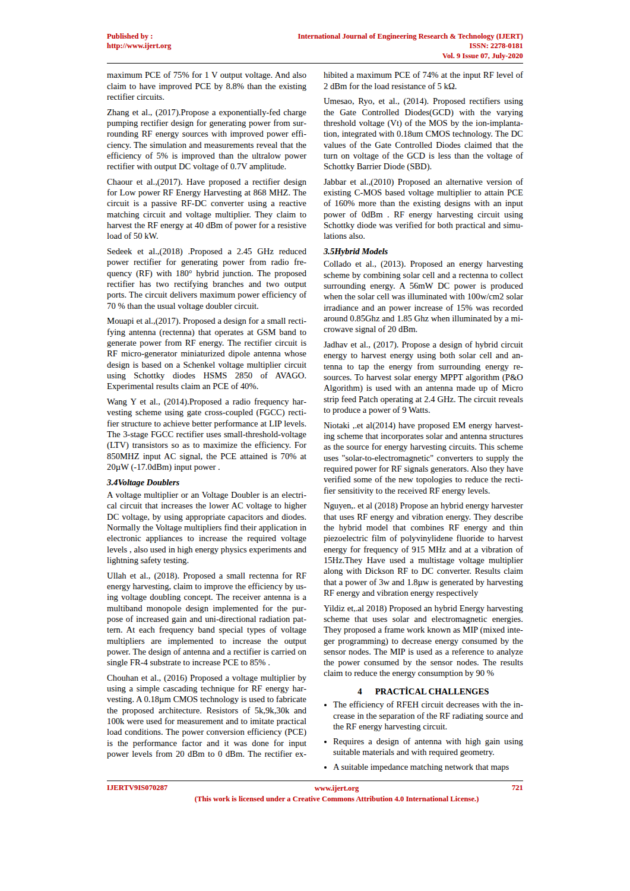Published by :
http://www.ijert.org
International Journal of Engineering Research & Technology (IJERT)
ISSN: 2278-0181
Vol. 9 Issue 07, July-2020
maximum PCE of 75% for 1 V output voltage. And also claim to have improved PCE by 8.8% than the existing rectifier circuits.
Zhang et al., (2017).Propose a exponentially-fed charge pumping rectifier design for generating power from surrounding RF energy sources with improved power efficiency. The simulation and measurements reveal that the efficiency of 5% is improved than the ultralow power rectifier with output DC voltage of 0.7V amplitude.
Chaour et al.,(2017). Have proposed a rectifier design for Low power RF Energy Harvesting at 868 MHZ. The circuit is a passive RF-DC converter using a reactive matching circuit and voltage multiplier. They claim to harvest the RF energy at 40 dBm of power for a resistive load of 50 kW.
Sedeek et al.,(2018) .Proposed a 2.45 GHz reduced power rectifier for generating power from radio frequency (RF) with 180° hybrid junction. The proposed rectifier has two rectifying branches and two output ports. The circuit delivers maximum power efficiency of 70 % than the usual voltage doubler circuit.
Mouapi et al.,(2017). Proposed a design for a small rectifying antenna (rectenna) that operates at GSM band to generate power from RF energy. The rectifier circuit is RF micro-generator miniaturized dipole antenna whose design is based on a Schenkel voltage multiplier circuit using Schottky diodes HSMS 2850 of AVAGO. Experimental results claim an PCE of 40%.
Wang Y et al., (2014).Proposed a radio frequency harvesting scheme using gate cross-coupled (FGCC) rectifier structure to achieve better performance at LIP levels. The 3-stage FGCC rectifier uses small-threshold-voltage (LTV) transistors so as to maximize the efficiency. For 850MHZ input AC signal, the PCE attained is 70% at 20µW (-17.0dBm) input power .
3.4Voltage Doublers
A voltage multiplier or an Voltage Doubler is an electrical circuit that increases the lower AC voltage to higher DC voltage, by using appropriate capacitors and diodes. Normally the Voltage multipliers find their application in electronic appliances to increase the required voltage levels , also used in high energy physics experiments and lightning safety testing.
Ullah et al., (2018). Proposed a small rectenna for RF energy harvesting, claim to improve the efficiency by using voltage doubling concept. The receiver antenna is a multiband monopole design implemented for the purpose of increased gain and uni-directional radiation pattern. At each frequency band special types of voltage multipliers are implemented to increase the output power. The design of antenna and a rectifier is carried on single FR-4 substrate to increase PCE to 85% .
Chouhan et al., (2016) Proposed a voltage multiplier by using a simple cascading technique for RF energy harvesting. A 0.18µm CMOS technology is used to fabricate the proposed architecture. Resistors of 5k,9k,30k and 100k were used for measurement and to imitate practical load conditions. The power conversion efficiency (PCE) is the performance factor and it was done for input power levels from 20 dBm to 0 dBm. The rectifier exhibited a maximum PCE of 74% at the input RF level of 2 dBm for the load resistance of 5 kΩ.
Umesao, Ryo, et al., (2014). Proposed rectifiers using the Gate Controlled Diodes(GCD) with the varying threshold voltage (Vt) of the MOS by the ion-implantation, integrated with 0.18um CMOS technology. The DC values of the Gate Controlled Diodes claimed that the turn on voltage of the GCD is less than the voltage of Schottky Barrier Diode (SBD).
Jabbar et al.,(2010) Proposed an alternative version of existing C-MOS based voltage multiplier to attain PCE of 160% more than the existing designs with an input power of 0dBm . RF energy harvesting circuit using Schottky diode was verified for both practical and simulations also.
3.5Hybrid Models
Collado et al., (2013). Proposed an energy harvesting scheme by combining solar cell and a rectenna to collect surrounding energy. A 56mW DC power is produced when the solar cell was illuminated with 100w/cm2 solar irradiance and an power increase of 15% was recorded around 0.85Ghz and 1.85 Ghz when illuminated by a microwave signal of 20 dBm.
Jadhav et al., (2017). Propose a design of hybrid circuit energy to harvest energy using both solar cell and antenna to tap the energy from surrounding energy resources. To harvest solar energy MPPT algorithm (P&O Algorithm) is used with an antenna made up of Micro strip feed Patch operating at 2.4 GHz. The circuit reveals to produce a power of 9 Watts.
Niotaki ,.et al(2014) have proposed EM energy harvesting scheme that incorporates solar and antenna structures as the source for energy harvesting circuits. This scheme uses "solar-to-electromagnetic" converters to supply the required power for RF signals generators. Also they have verified some of the new topologies to reduce the rectifier sensitivity to the received RF energy levels.
Nguyen,. et al (2018) Propose an hybrid energy harvester that uses RF energy and vibration energy. They describe the hybrid model that combines RF energy and thin piezoelectric film of polyvinylidene fluoride to harvest energy for frequency of 915 MHz and at a vibration of 15Hz.They Have used a multistage voltage multiplier along with Dickson RF to DC converter. Results claim that a power of 3w and 1.8µw is generated by harvesting RF energy and vibration energy respectively
Yildiz et,.al 2018) Proposed an hybrid Energy harvesting scheme that uses solar and electromagnetic energies. They proposed a frame work known as MIP (mixed integer programming) to decrease energy consumed by the sensor nodes. The MIP is used as a reference to analyze the power consumed by the sensor nodes. The results claim to reduce the energy consumption by 90 %
4 PRACTİCAL CHALLENGES
The efficiency of RFEH circuit decreases with the increase in the separation of the RF radiating source and the RF energy harvesting circuit.
Requires a design of antenna with high gain using suitable materials and with required geometry.
A suitable impedance matching network that maps
IJERTV9IS070287
www.ijert.org (This work is licensed under a Creative Commons Attribution 4.0 International License.)
721